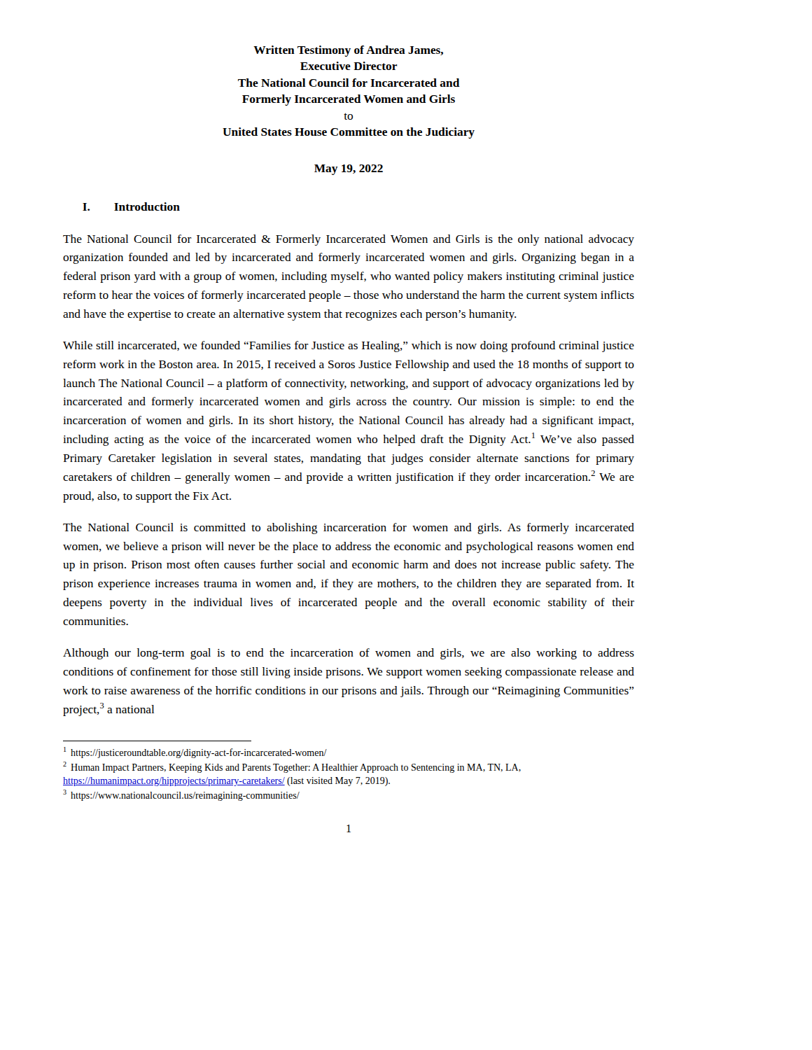Written Testimony of Andrea James, Executive Director The National Council for Incarcerated and Formerly Incarcerated Women and Girls to United States House Committee on the Judiciary
May 19, 2022
I. Introduction
The National Council for Incarcerated & Formerly Incarcerated Women and Girls is the only national advocacy organization founded and led by incarcerated and formerly incarcerated women and girls. Organizing began in a federal prison yard with a group of women, including myself, who wanted policy makers instituting criminal justice reform to hear the voices of formerly incarcerated people – those who understand the harm the current system inflicts and have the expertise to create an alternative system that recognizes each person’s humanity.
While still incarcerated, we founded “Families for Justice as Healing,” which is now doing profound criminal justice reform work in the Boston area. In 2015, I received a Soros Justice Fellowship and used the 18 months of support to launch The National Council – a platform of connectivity, networking, and support of advocacy organizations led by incarcerated and formerly incarcerated women and girls across the country. Our mission is simple: to end the incarceration of women and girls. In its short history, the National Council has already had a significant impact, including acting as the voice of the incarcerated women who helped draft the Dignity Act.1 We’ve also passed Primary Caretaker legislation in several states, mandating that judges consider alternate sanctions for primary caretakers of children – generally women – and provide a written justification if they order incarceration.2 We are proud, also, to support the Fix Act.
The National Council is committed to abolishing incarceration for women and girls. As formerly incarcerated women, we believe a prison will never be the place to address the economic and psychological reasons women end up in prison. Prison most often causes further social and economic harm and does not increase public safety. The prison experience increases trauma in women and, if they are mothers, to the children they are separated from. It deepens poverty in the individual lives of incarcerated people and the overall economic stability of their communities.
Although our long-term goal is to end the incarceration of women and girls, we are also working to address conditions of confinement for those still living inside prisons. We support women seeking compassionate release and work to raise awareness of the horrific conditions in our prisons and jails. Through our “Reimagining Communities” project,3 a national
1 https://justiceroundtable.org/dignity-act-for-incarcerated-women/
2 Human Impact Partners, Keeping Kids and Parents Together: A Healthier Approach to Sentencing in MA, TN, LA, https://humanimpact.org/hipprojects/primary-caretakers/ (last visited May 7, 2019).
3 https://www.nationalcouncil.us/reimagining-communities/
1